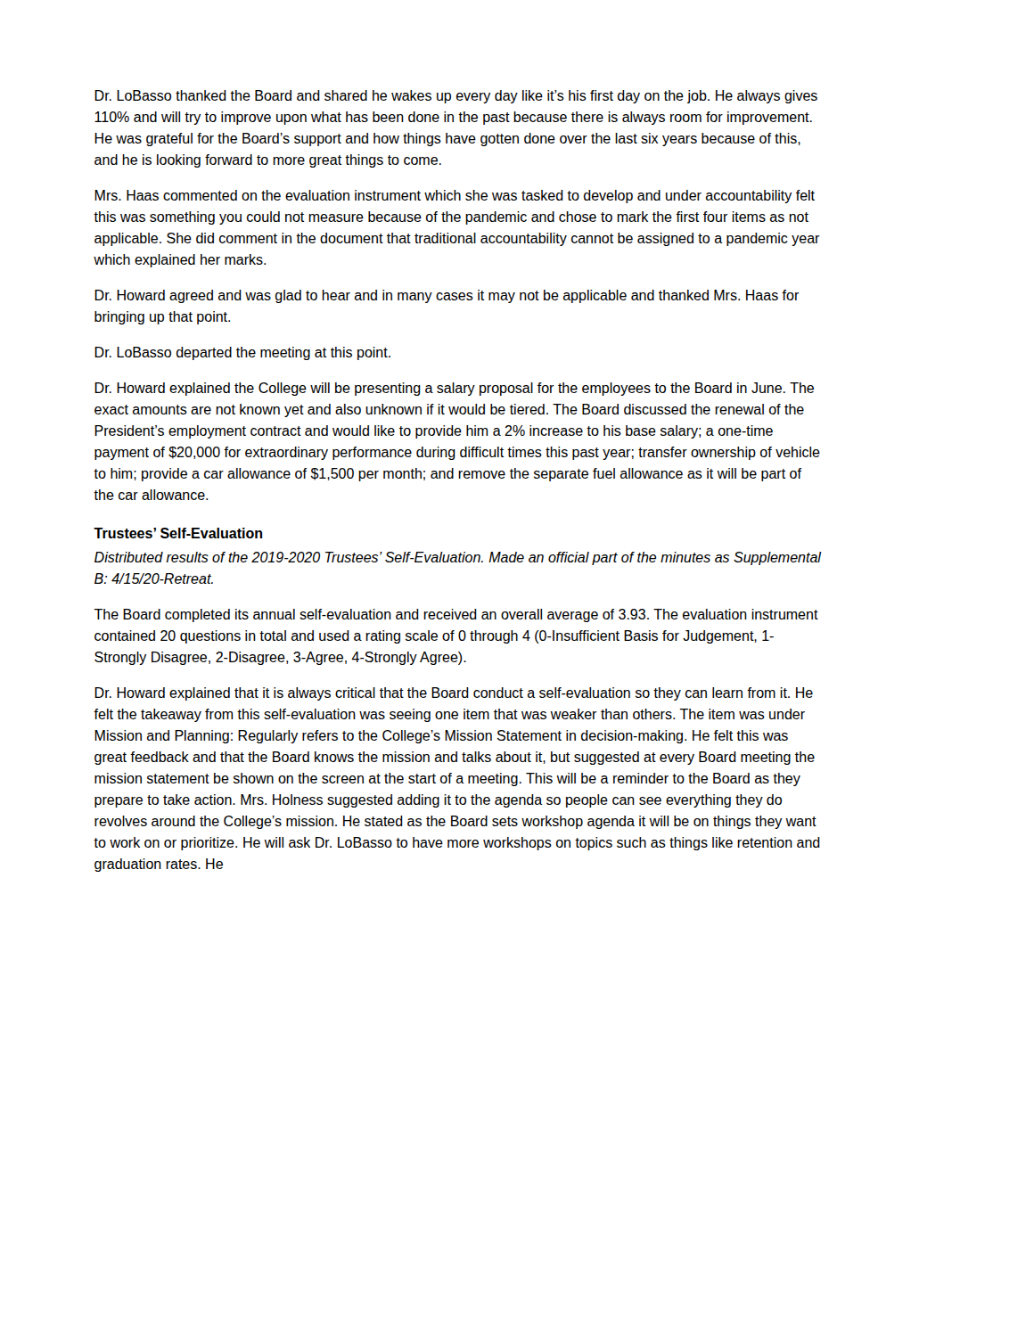Dr. LoBasso thanked the Board and shared he wakes up every day like it’s his first day on the job. He always gives 110% and will try to improve upon what has been done in the past because there is always room for improvement. He was grateful for the Board’s support and how things have gotten done over the last six years because of this, and he is looking forward to more great things to come.
Mrs. Haas commented on the evaluation instrument which she was tasked to develop and under accountability felt this was something you could not measure because of the pandemic and chose to mark the first four items as not applicable. She did comment in the document that traditional accountability cannot be assigned to a pandemic year which explained her marks.
Dr. Howard agreed and was glad to hear and in many cases it may not be applicable and thanked Mrs. Haas for bringing up that point.
Dr. LoBasso departed the meeting at this point.
Dr. Howard explained the College will be presenting a salary proposal for the employees to the Board in June. The exact amounts are not known yet and also unknown if it would be tiered. The Board discussed the renewal of the President’s employment contract and would like to provide him a 2% increase to his base salary; a one-time payment of $20,000 for extraordinary performance during difficult times this past year; transfer ownership of vehicle to him; provide a car allowance of $1,500 per month; and remove the separate fuel allowance as it will be part of the car allowance.
Trustees’ Self-Evaluation
Distributed results of the 2019-2020 Trustees’ Self-Evaluation. Made an official part of the minutes as Supplemental B: 4/15/20-Retreat.
The Board completed its annual self-evaluation and received an overall average of 3.93. The evaluation instrument contained 20 questions in total and used a rating scale of 0 through 4 (0-Insufficient Basis for Judgement, 1-Strongly Disagree, 2-Disagree, 3-Agree, 4-Strongly Agree).
Dr. Howard explained that it is always critical that the Board conduct a self-evaluation so they can learn from it. He felt the takeaway from this self-evaluation was seeing one item that was weaker than others. The item was under Mission and Planning: Regularly refers to the College’s Mission Statement in decision-making. He felt this was great feedback and that the Board knows the mission and talks about it, but suggested at every Board meeting the mission statement be shown on the screen at the start of a meeting. This will be a reminder to the Board as they prepare to take action. Mrs. Holness suggested adding it to the agenda so people can see everything they do revolves around the College’s mission. He stated as the Board sets workshop agenda it will be on things they want to work on or prioritize. He will ask Dr. LoBasso to have more workshops on topics such as things like retention and graduation rates. He